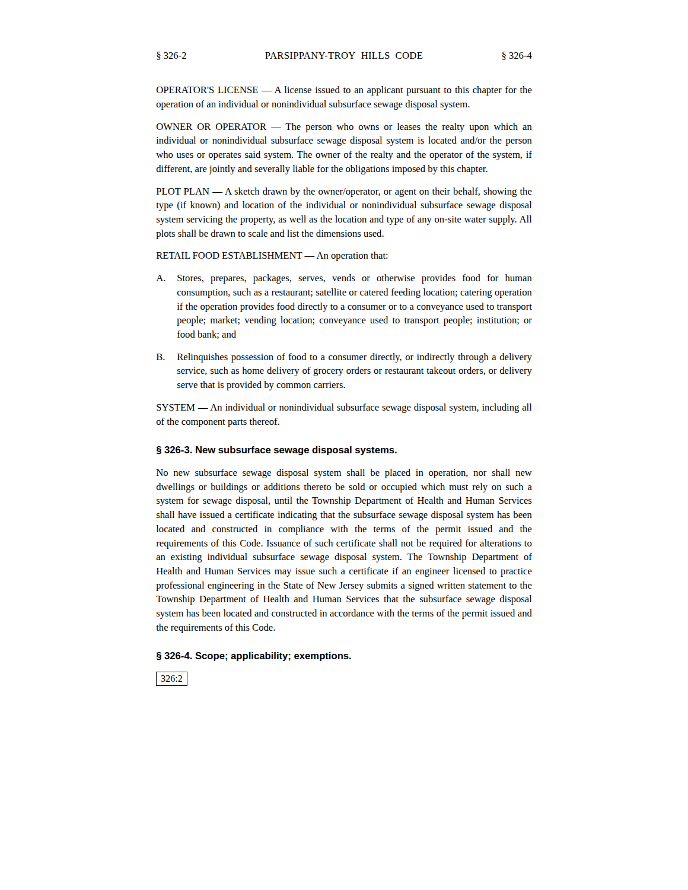§ 326-2 PARSIPPANY-TROY HILLS CODE § 326-4
OPERATOR'S LICENSE — A license issued to an applicant pursuant to this chapter for the operation of an individual or nonindividual subsurface sewage disposal system.
OWNER OR OPERATOR — The person who owns or leases the realty upon which an individual or nonindividual subsurface sewage disposal system is located and/or the person who uses or operates said system. The owner of the realty and the operator of the system, if different, are jointly and severally liable for the obligations imposed by this chapter.
PLOT PLAN — A sketch drawn by the owner/operator, or agent on their behalf, showing the type (if known) and location of the individual or nonindividual subsurface sewage disposal system servicing the property, as well as the location and type of any on-site water supply. All plots shall be drawn to scale and list the dimensions used.
RETAIL FOOD ESTABLISHMENT — An operation that:
A. Stores, prepares, packages, serves, vends or otherwise provides food for human consumption, such as a restaurant; satellite or catered feeding location; catering operation if the operation provides food directly to a consumer or to a conveyance used to transport people; market; vending location; conveyance used to transport people; institution; or food bank; and
B. Relinquishes possession of food to a consumer directly, or indirectly through a delivery service, such as home delivery of grocery orders or restaurant takeout orders, or delivery serve that is provided by common carriers.
SYSTEM — An individual or nonindividual subsurface sewage disposal system, including all of the component parts thereof.
§ 326-3. New subsurface sewage disposal systems.
No new subsurface sewage disposal system shall be placed in operation, nor shall new dwellings or buildings or additions thereto be sold or occupied which must rely on such a system for sewage disposal, until the Township Department of Health and Human Services shall have issued a certificate indicating that the subsurface sewage disposal system has been located and constructed in compliance with the terms of the permit issued and the requirements of this Code. Issuance of such certificate shall not be required for alterations to an existing individual subsurface sewage disposal system. The Township Department of Health and Human Services may issue such a certificate if an engineer licensed to practice professional engineering in the State of New Jersey submits a signed written statement to the Township Department of Health and Human Services that the subsurface sewage disposal system has been located and constructed in accordance with the terms of the permit issued and the requirements of this Code.
§ 326-4. Scope; applicability; exemptions.
326:2